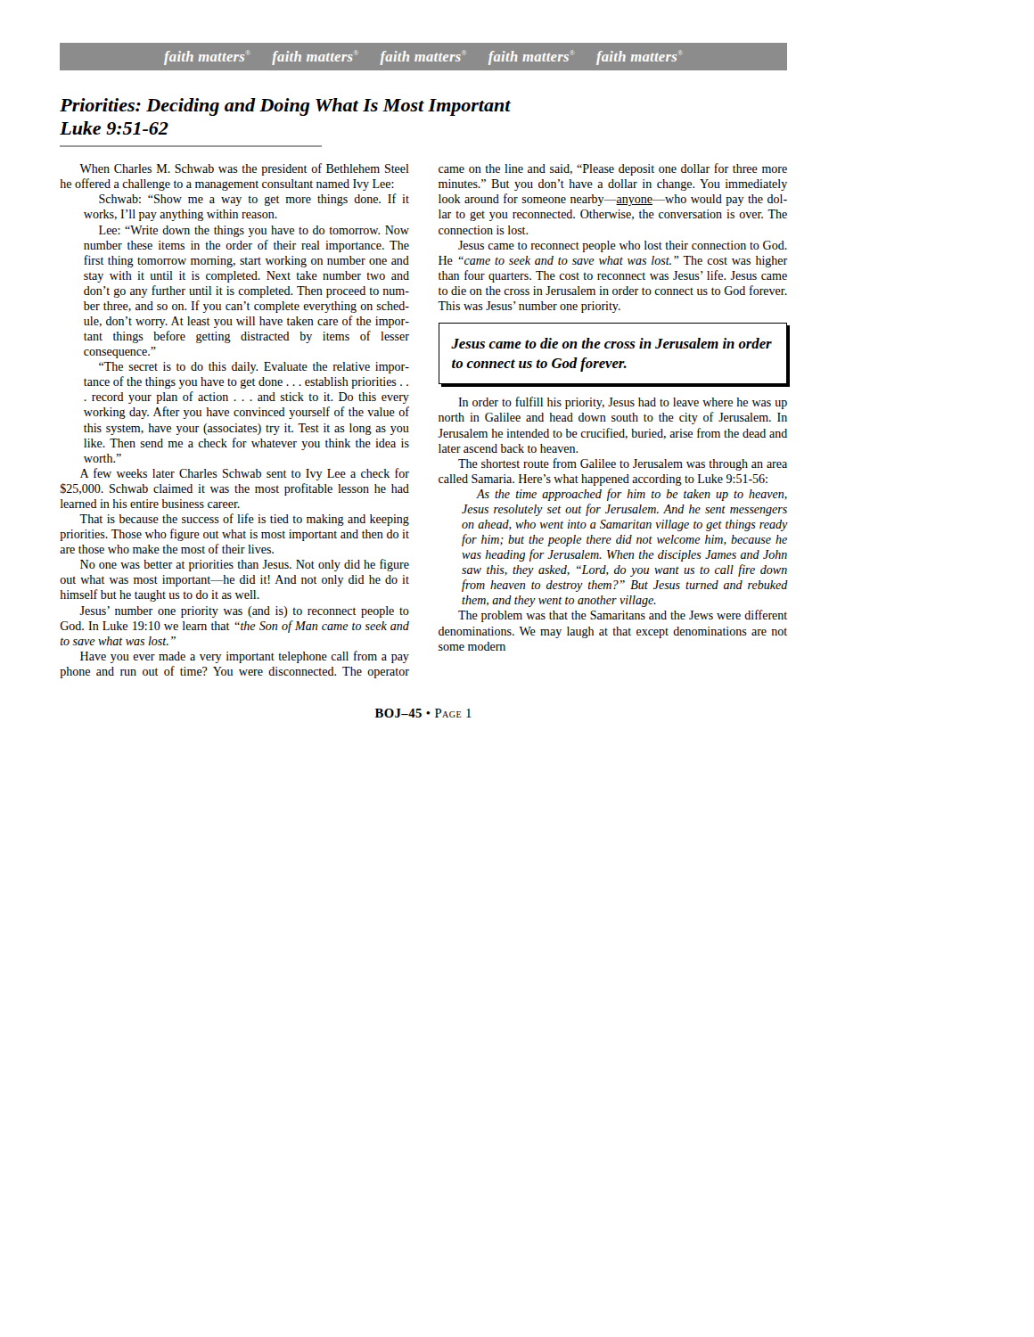faith matters® faith matters® faith matters® faith matters® faith matters®
Priorities: Deciding and Doing What Is Most Important
Luke 9:51-62
When Charles M. Schwab was the president of Bethlehem Steel he offered a challenge to a management consultant named Ivy Lee:
Schwab: “Show me a way to get more things done. If it works, I’ll pay anything within reason.
Lee: “Write down the things you have to do tomorrow. Now number these items in the order of their real importance. The first thing tomorrow morning, start working on number one and stay with it until it is completed. Next take number two and don’t go any further until it is completed. Then proceed to number three, and so on. If you can’t complete everything on schedule, don’t worry. At least you will have taken care of the important things before getting distracted by items of lesser consequence.”
“The secret is to do this daily. Evaluate the relative importance of the things you have to get done . . . establish priorities . . . record your plan of action . . . and stick to it. Do this every working day. After you have convinced yourself of the value of this system, have your (associates) try it. Test it as long as you like. Then send me a check for whatever you think the idea is worth.”
A few weeks later Charles Schwab sent to Ivy Lee a check for $25,000. Schwab claimed it was the most profitable lesson he had learned in his entire business career.
That is because the success of life is tied to making and keeping priorities. Those who figure out what is most important and then do it are those who make the most of their lives.
No one was better at priorities than Jesus. Not only did he figure out what was most important—he did it! And not only did he do it himself but he taught us to do it as well.
Jesus’ number one priority was (and is) to reconnect people to God. In Luke 19:10 we learn that “the Son of Man came to seek and to save what was lost.”
Have you ever made a very important telephone call from a pay phone and run out of time? You were disconnected. The operator came on the line and said, “Please deposit one dollar for three more minutes.” But you don’t have a dollar in change. You immediately look around for someone nearby—anyone—who would pay the dollar to get you reconnected. Otherwise, the conversation is over. The connection is lost.
Jesus came to reconnect people who lost their connection to God. He “came to seek and to save what was lost.” The cost was higher than four quarters. The cost to reconnect was Jesus’ life. Jesus came to die on the cross in Jerusalem in order to connect us to God forever. This was Jesus’ number one priority.
Jesus came to die on the cross in Jerusalem in order to connect us to God forever.
In order to fulfill his priority, Jesus had to leave where he was up north in Galilee and head down south to the city of Jerusalem. In Jerusalem he intended to be crucified, buried, arise from the dead and later ascend back to heaven.
The shortest route from Galilee to Jerusalem was through an area called Samaria. Here’s what happened according to Luke 9:51-56:
As the time approached for him to be taken up to heaven, Jesus resolutely set out for Jerusalem. And he sent messengers on ahead, who went into a Samaritan village to get things ready for him; but the people there did not welcome him, because he was heading for Jerusalem. When the disciples James and John saw this, they asked, “Lord, do you want us to call fire down from heaven to destroy them?” But Jesus turned and rebuked them, and they went to another village.
The problem was that the Samaritans and the Jews were different denominations. We may laugh at that except denominations are not some modern
BOJ–45 • Page 1